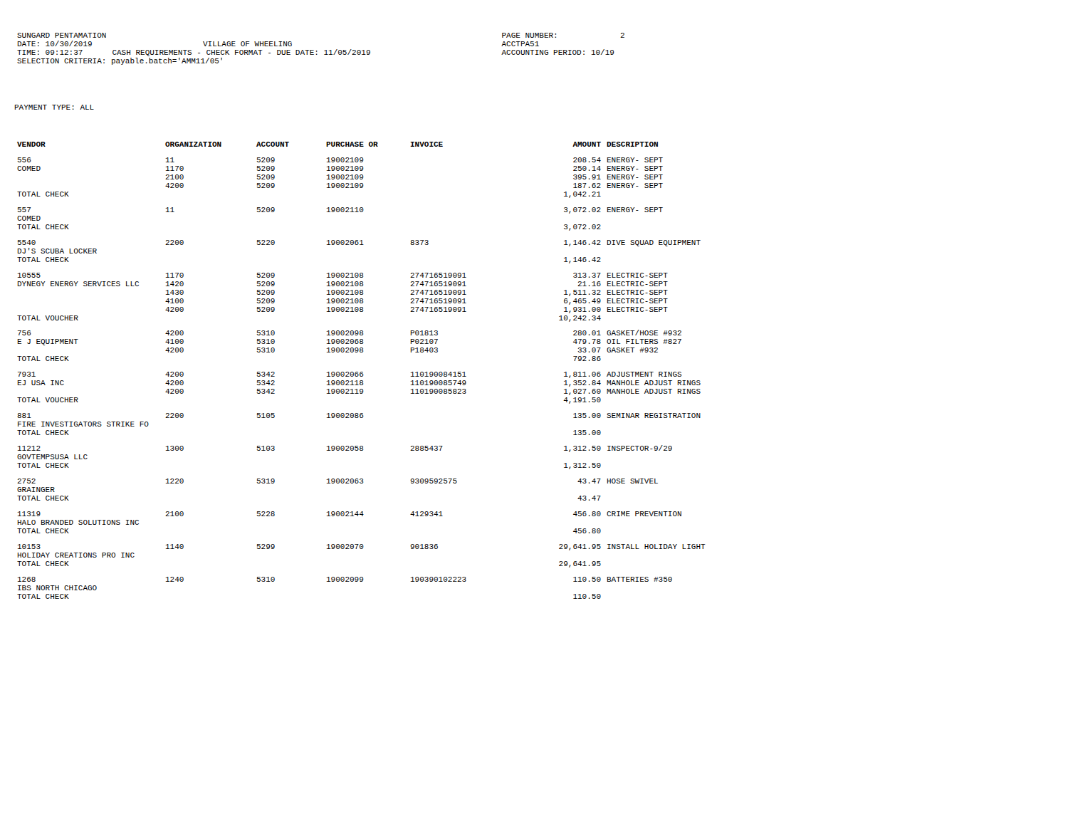| SUNGARD PENTAMATION | | | | PAGE NUMBER: | 2 |
| DATE: 10/30/2019 | | VILLAGE OF WHEELING | ACCTPA51 | |
| TIME: 09:12:37 | CASH REQUIREMENTS - CHECK FORMAT - DUE DATE: 11/05/2019 | ACCOUNTING PERIOD: 10/19 | |
| SELECTION CRITERIA: payable.batch='AMM11/05' |
PAYMENT TYPE: ALL
| VENDOR | ORGANIZATION | ACCOUNT | PURCHASE OR | INVOICE | AMOUNT | DESCRIPTION |
| --- | --- | --- | --- | --- | --- | --- |
| 556 | 11 | 5209 | 19002109 | | 208.54 | ENERGY- SEPT |
| COMED | 1170 | 5209 | 19002109 | | 250.14 | ENERGY- SEPT |
| | 2100 | 5209 | 19002109 | | 395.91 | ENERGY- SEPT |
| | 4200 | 5209 | 19002109 | | 187.62 | ENERGY- SEPT |
| TOTAL CHECK | | | | | 1,042.21 | |
| 557 | 11 | 5209 | 19002110 | | 3,072.02 | ENERGY- SEPT |
| COMED | | | | | | |
| TOTAL CHECK | | | | | 3,072.02 | |
| 5540 | 2200 | 5220 | 19002061 | 8373 | 1,146.42 | DIVE SQUAD EQUIPMENT |
| DJ'S SCUBA LOCKER | | | | | | |
| TOTAL CHECK | | | | | 1,146.42 | |
| 10555 | 1170 | 5209 | 19002108 | 274716519091 | 313.37 | ELECTRIC-SEPT |
| DYNEGY ENERGY SERVICES LLC | 1420 | 5209 | 19002108 | 274716519091 | 21.16 | ELECTRIC-SEPT |
| | 1430 | 5209 | 19002108 | 274716519091 | 1,511.32 | ELECTRIC-SEPT |
| | 4100 | 5209 | 19002108 | 274716519091 | 6,465.49 | ELECTRIC-SEPT |
| | 4200 | 5209 | 19002108 | 274716519091 | 1,931.00 | ELECTRIC-SEPT |
| TOTAL VOUCHER | | | | | 10,242.34 | |
| 756 | 4200 | 5310 | 19002098 | P01813 | 280.01 | GASKET/HOSE #932 |
| E J EQUIPMENT | 4100 | 5310 | 19002068 | P02107 | 479.78 | OIL FILTERS #827 |
| | 4200 | 5310 | 19002098 | P18403 | 33.07 | GASKET #932 |
| TOTAL CHECK | | | | | 792.86 | |
| 7931 | 4200 | 5342 | 19002066 | 110190084151 | 1,811.06 | ADJUSTMENT RINGS |
| EJ USA INC | 4200 | 5342 | 19002118 | 110190085749 | 1,352.84 | MANHOLE ADJUST RINGS |
| | 4200 | 5342 | 19002119 | 110190085823 | 1,027.60 | MANHOLE ADJUST RINGS |
| TOTAL VOUCHER | | | | | 4,191.50 | |
| 881 | 2200 | 5105 | 19002086 | | 135.00 | SEMINAR REGISTRATION |
| FIRE INVESTIGATORS STRIKE FO | | | | | | |
| TOTAL CHECK | | | | | 135.00 | |
| 11212 | 1300 | 5103 | 19002058 | 2885437 | 1,312.50 | INSPECTOR-9/29 |
| GOVTEMPSUSA LLC | | | | | | |
| TOTAL CHECK | | | | | 1,312.50 | |
| 2752 | 1220 | 5319 | 19002063 | 9309592575 | 43.47 | HOSE SWIVEL |
| GRAINGER | | | | | | |
| TOTAL CHECK | | | | | 43.47 | |
| 11319 | 2100 | 5228 | 19002144 | 4129341 | 456.80 | CRIME PREVENTION |
| HALO BRANDED SOLUTIONS INC | | | | | | |
| TOTAL CHECK | | | | | 456.80 | |
| 10153 | 1140 | 5299 | 19002070 | 901836 | 29,641.95 | INSTALL HOLIDAY LIGHT |
| HOLIDAY CREATIONS PRO INC | | | | | | |
| TOTAL CHECK | | | | | 29,641.95 | |
| 1268 | 1240 | 5310 | 19002099 | 190390102223 | 110.50 | BATTERIES #350 |
| IBS NORTH CHICAGO | | | | | | |
| TOTAL CHECK | | | | | 110.50 | |